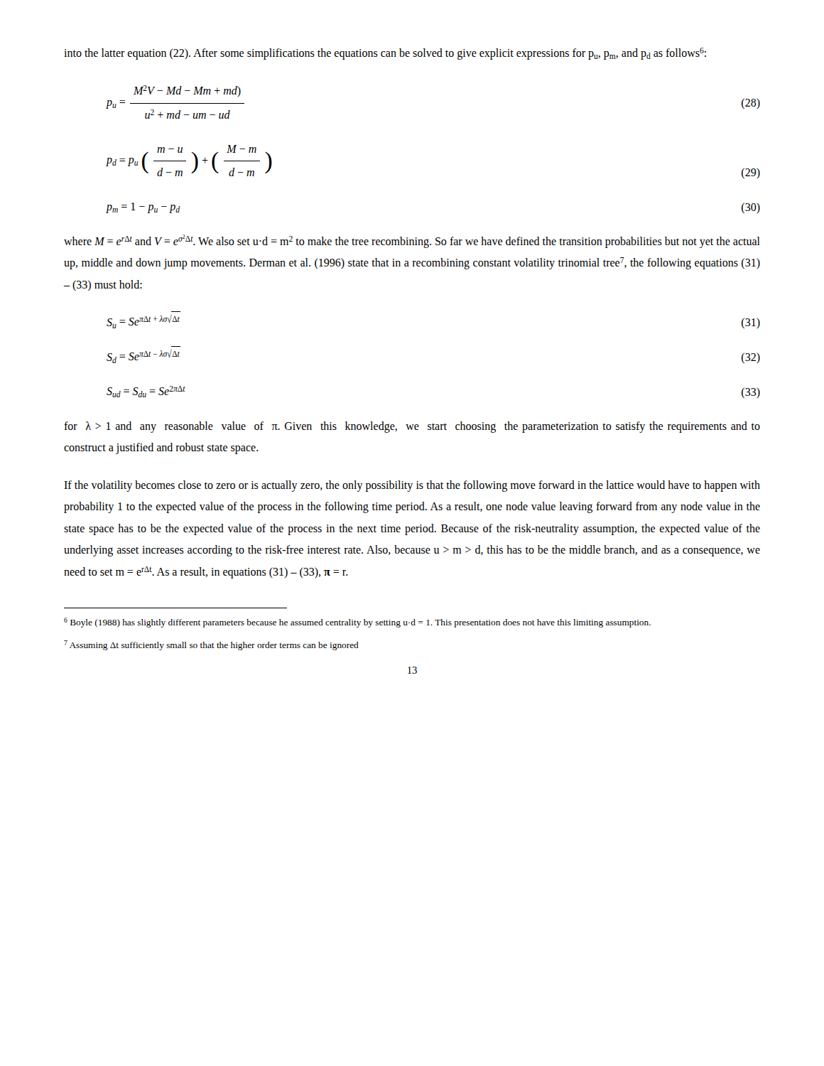into the latter equation (22). After some simplifications the equations can be solved to give explicit expressions for pu, pm, and pd as follows6:
pu = M2V − Md − Mm + md) u2 + md − um − ud (28)
pd = pu ( m − u d − m ) + ( M − m d − m ) (29)
pm = 1 − pu − pd (30)
where M = er Δt and V = eσ2Δt. We also set u·d = m2 to make the tree recombining. So far we have defined the transition probabilities but not yet the actual up, middle and down jump movements. Derman et al. (1996) state that in a recombining constant volatility trinomial tree7, the following equations (31) – (33) must hold:
Su = Seπ Δt + λσ√Δt (31)
Sd = Seπ Δt − λσ√Δt (32)
Sud = Sdu = Se2π Δt (33)
for λ > 1 and any reasonable value of π. Given this knowledge, we start choosing the parameterization to satisfy the requirements and to construct a justified and robust state space.
If the volatility becomes close to zero or is actually zero, the only possibility is that the following move forward in the lattice would have to happen with probability 1 to the expected value of the process in the following time period. As a result, one node value leaving forward from any node value in the state space has to be the expected value of the process in the next time period. Because of the risk-neutrality assumption, the expected value of the underlying asset increases according to the risk-free interest rate. Also, because u > m > d, this has to be the middle branch, and as a consequence, we need to set m = erΔt. As a result, in equations (31) – (33), π = r.
6 Boyle (1988) has slightly different parameters because he assumed centrality by setting u·d = 1. This presentation does not have this limiting assumption.
7 Assuming Δt sufficiently small so that the higher order terms can be ignored
13